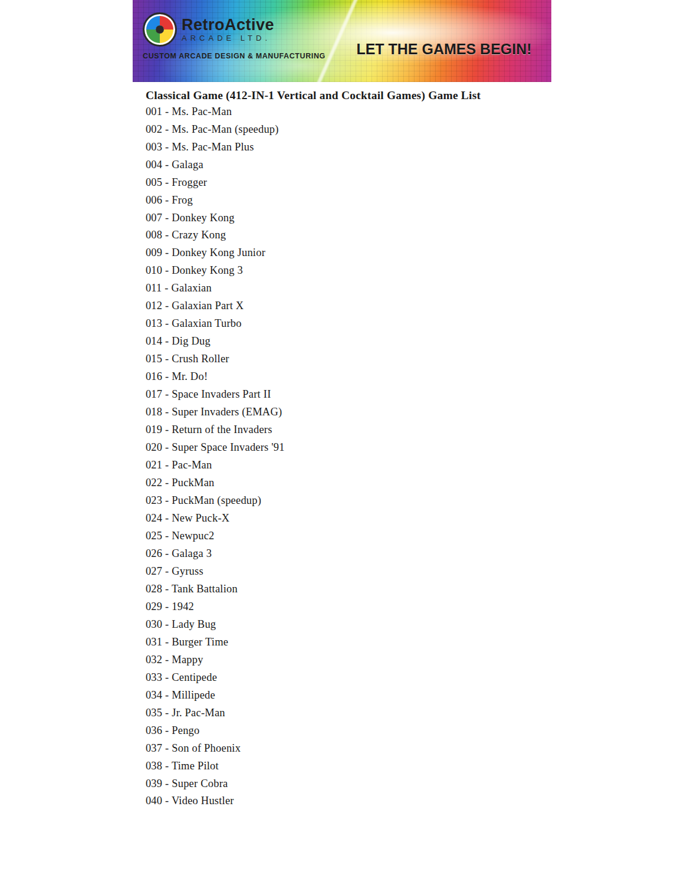Retro Active
ARCADE LTD.
CUSTOM ARCADE DESIGN & MANUFACTURING
LET THE GAMES BEGIN!
Classical Game (412-IN-1 Vertical and Cocktail Games) Game List
001 - Ms. Pac-Man
002 - Ms. Pac-Man (speedup)
003 - Ms. Pac-Man Plus
004 - Galaga
005 - Frogger
006 - Frog
007 - Donkey Kong
008 - Crazy Kong
009 - Donkey Kong Junior
010 - Donkey Kong 3
011 - Galaxian
012 - Galaxian Part X
013 - Galaxian Turbo
014 - Dig Dug
015 - Crush Roller
016 - Mr. Do!
017 - Space Invaders Part II
018 - Super Invaders (EMAG)
019 - Return of the Invaders
020 - Super Space Invaders '91
021 - Pac-Man
022 - PuckMan
023 - PuckMan (speedup)
024 - New Puck-X
025 - Newpuc2
026 - Galaga 3
027 - Gyruss
028 - Tank Battalion
029 - 1942
030 - Lady Bug
031 - Burger Time
032 - Mappy
033 - Centipede
034 - Millipede
035 - Jr. Pac-Man
036 - Pengo
037 - Son of Phoenix
038 - Time Pilot
039 - Super Cobra
040 - Video Hustler